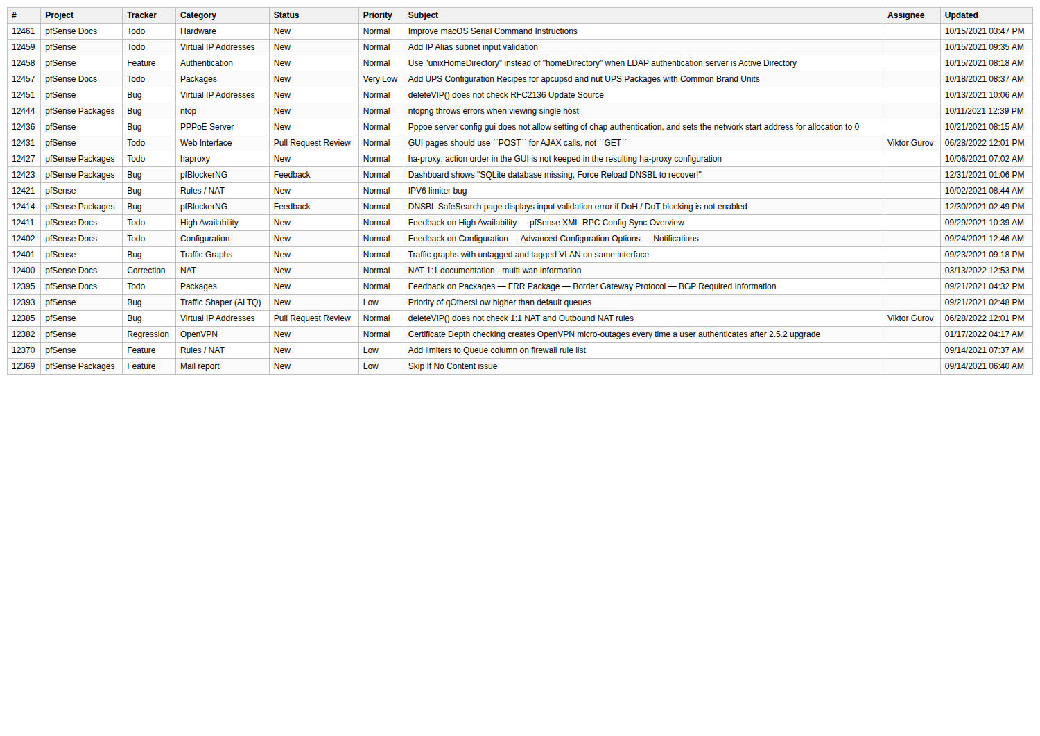| # | Project | Tracker | Category | Status | Priority | Subject | Assignee | Updated |
| --- | --- | --- | --- | --- | --- | --- | --- | --- |
| 12461 | pfSense Docs | Todo | Hardware | New | Normal | Improve macOS Serial Command Instructions | | 10/15/2021 03:47 PM |
| 12459 | pfSense | Todo | Virtual IP Addresses | New | Normal | Add IP Alias subnet input validation | | 10/15/2021 09:35 AM |
| 12458 | pfSense | Feature | Authentication | New | Normal | Use "unixHomeDirectory" instead of "homeDirectory" when LDAP authentication server is Active Directory | | 10/15/2021 08:18 AM |
| 12457 | pfSense Docs | Todo | Packages | New | Very Low | Add UPS Configuration Recipes for apcupsd and nut UPS Packages with Common Brand Units | | 10/18/2021 08:37 AM |
| 12451 | pfSense | Bug | Virtual IP Addresses | New | Normal | deleteVIP() does not check RFC2136 Update Source | | 10/13/2021 10:06 AM |
| 12444 | pfSense Packages | Bug | ntop | New | Normal | ntopng throws errors when viewing single host | | 10/11/2021 12:39 PM |
| 12436 | pfSense | Bug | PPPoE Server | New | Normal | Pppoe server config gui does not allow setting of chap authentication, and sets the network start address for allocation to 0 | | 10/21/2021 08:15 AM |
| 12431 | pfSense | Todo | Web Interface | Pull Request Review | Normal | GUI pages should use ``POST`` for AJAX calls, not ``GET`` | Viktor Gurov | 06/28/2022 12:01 PM |
| 12427 | pfSense Packages | Todo | haproxy | New | Normal | ha-proxy: action order in the GUI is not keeped in the resulting ha-proxy configuration | | 10/06/2021 07:02 AM |
| 12423 | pfSense Packages | Bug | pfBlockerNG | Feedback | Normal | Dashboard shows "SQLite database missing, Force Reload DNSBL to recover!" | | 12/31/2021 01:06 PM |
| 12421 | pfSense | Bug | Rules / NAT | New | Normal | IPV6 limiter bug | | 10/02/2021 08:44 AM |
| 12414 | pfSense Packages | Bug | pfBlockerNG | Feedback | Normal | DNSBL SafeSearch page displays input validation error if DoH / DoT blocking is not enabled | | 12/30/2021 02:49 PM |
| 12411 | pfSense Docs | Todo | High Availability | New | Normal | Feedback on High Availability — pfSense XML-RPC Config Sync Overview | | 09/29/2021 10:39 AM |
| 12402 | pfSense Docs | Todo | Configuration | New | Normal | Feedback on Configuration — Advanced Configuration Options — Notifications | | 09/24/2021 12:46 AM |
| 12401 | pfSense | Bug | Traffic Graphs | New | Normal | Traffic graphs with untagged and tagged VLAN on same interface | | 09/23/2021 09:18 PM |
| 12400 | pfSense Docs | Correction | NAT | New | Normal | NAT 1:1 documentation - multi-wan information | | 03/13/2022 12:53 PM |
| 12395 | pfSense Docs | Todo | Packages | New | Normal | Feedback on Packages — FRR Package — Border Gateway Protocol — BGP Required Information | | 09/21/2021 04:32 PM |
| 12393 | pfSense | Bug | Traffic Shaper (ALTQ) | New | Low | Priority of qOthersLow higher than default queues | | 09/21/2021 02:48 PM |
| 12385 | pfSense | Bug | Virtual IP Addresses | Pull Request Review | Normal | deleteVIP() does not check 1:1 NAT and Outbound NAT rules | Viktor Gurov | 06/28/2022 12:01 PM |
| 12382 | pfSense | Regression | OpenVPN | New | Normal | Certificate Depth checking creates OpenVPN micro-outages every time a user authenticates after 2.5.2 upgrade | | 01/17/2022 04:17 AM |
| 12370 | pfSense | Feature | Rules / NAT | New | Low | Add limiters to Queue column on firewall rule list | | 09/14/2021 07:37 AM |
| 12369 | pfSense Packages | Feature | Mail report | New | Low | Skip If No Content issue | | 09/14/2021 06:40 AM |